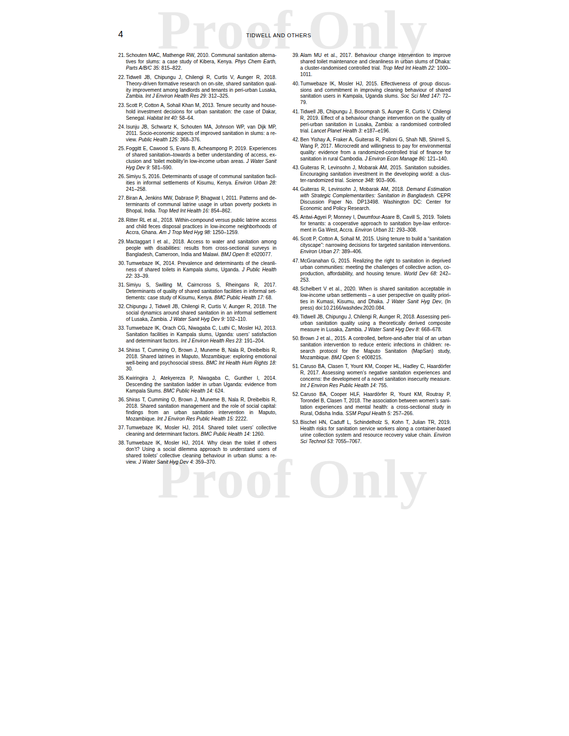Proof Only
Proof Only
4
TIDWELL AND OTHERS
Schouten MAC, Mathenge RW, 2010. Communal sanitation alternatives for slums: a case study of Kibera, Kenya. Phys Chem Earth, Parts A/B/C 35: 815–822.
Tidwell JB, Chipungu J, Chilengi R, Curtis V, Aunger R, 2018. Theory-driven formative research on on-site, shared sanitation quality improvement among landlords and tenants in peri-urban Lusaka, Zambia. Int J Environ Health Res 29: 312–325.
Scott P, Cotton A, Sohail Khan M, 2013. Tenure security and household investment decisions for urban sanitation: the case of Dakar, Senegal. Habitat Int 40: 58–64.
Isunju JB, Schwartz K, Schouten MA, Johnson WP, van Dijk MP, 2011. Socio-economic aspects of improved sanitation in slums: a review. Public Health 125: 368–376.
Foggitt E, Cawood S, Evans B, Acheampong P, 2019. Experiences of shared sanitation–towards a better understanding of access, exclusion and ‘toilet mobility’in low-income urban areas. J Water Sanit Hyg Dev 9: 581–590.
Simiyu S, 2016. Determinants of usage of communal sanitation facilities in informal settlements of Kisumu, Kenya. Environ Urban 28: 241–258.
Biran A, Jenkins MW, Dabrase P, Bhagwat I, 2011. Patterns and determinants of communal latrine usage in urban poverty pockets in Bhopal, India. Trop Med Int Health 16: 854–862.
Ritter RL et al., 2018. Within-compound versus public latrine access and child feces disposal practices in low-income neighborhoods of Accra, Ghana. Am J Trop Med Hyg 98: 1250–1259.
Mactaggart I et al., 2018. Access to water and sanitation among people with disabilities: results from cross-sectional surveys in Bangladesh, Cameroon, India and Malawi. BMJ Open 8: e020077.
Tumwebaze IK, 2014. Prevalence and determinants of the cleanliness of shared toilets in Kampala slums, Uganda. J Public Health 22: 33–39.
Simiyu S, Swilling M, Cairncross S, Rheingans R, 2017. Determinants of quality of shared sanitation facilities in informal settlements: case study of Kisumu, Kenya. BMC Public Health 17: 68.
Chipungu J, Tidwell JB, Chilengi R, Curtis V, Aunger R, 2018. The social dynamics around shared sanitation in an informal settlement of Lusaka, Zambia. J Water Sanit Hyg Dev 9: 102–110.
Tumwebaze IK, Orach CG, Niwagaba C, Luthi C, Mosler HJ, 2013. Sanitation facilities in Kampala slums, Uganda: users’ satisfaction and determinant factors. Int J Environ Health Res 23: 191–204.
Shiras T, Cumming O, Brown J, Muneme B, Nala R, Dreibelbis R, 2018. Shared latrines in Maputo, Mozambique: exploring emotional well-being and psychosocial stress. BMC Int Health Hum Rights 18: 30.
Kwiringira J, Atekyereza P, Niwagaba C, Gunther I, 2014. Descending the sanitation ladder in urban Uganda: evidence from Kampala Slums. BMC Public Health 14: 624.
Shiras T, Cumming O, Brown J, Muneme B, Nala R, Dreibelbis R, 2018. Shared sanitation management and the role of social capital: findings from an urban sanitation intervention in Maputo, Mozambique. Int J Environ Res Public Health 15: 2222.
Tumwebaze IK, Mosler HJ, 2014. Shared toilet users’ collective cleaning and determinant factors. BMC Public Health 14: 1260.
Tumwebaze IK, Mosler HJ, 2014. Why clean the toilet if others don’t? Using a social dilemma approach to understand users of shared toilets’ collective cleaning behaviour in urban slums: a review. J Water Sanit Hyg Dev 4: 359–370.
Alam MU et al., 2017. Behaviour change intervention to improve shared toilet maintenance and cleanliness in urban slums of Dhaka: a cluster-randomised controlled trial. Trop Med Int Health 22: 1000–1011.
Tumwebaze IK, Mosler HJ, 2015. Effectiveness of group discussions and commitment in improving cleaning behaviour of shared sanitation users in Kampala, Uganda slums. Soc Sci Med 147: 72–79.
Tidwell JB, Chipungu J, Bosomprah S, Aunger R, Curtis V, Chilengi R, 2019. Effect of a behaviour change intervention on the quality of peri-urban sanitation in Lusaka, Zambia: a randomised controlled trial. Lancet Planet Health 3: e187–e196.
Ben Yishay A, Fraker A, Guiteras R, Palloni G, Shah NB, Shirrell S, Wang P, 2017. Microcredit and willingness to pay for environmental quality: evidence from a randomized-controlled trial of finance for sanitation in rural Cambodia. J Environ Econ Manage 86: 121–140.
Guiteras R, Levinsohn J, Mobarak AM, 2015. Sanitation subsidies. Encouraging sanitation investment in the developing world: a cluster-randomized trial. Science 348: 903–906.
Guiteras R, Levinsohn J, Mobarak AM, 2018. Demand Estimation with Strategic Complementarities: Sanitation in Bangladesh. CEPR Discussion Paper No. DP13498. Washington DC: Center for Economic and Policy Research.
Antwi-Agyei P, Monney I, Dwumfour-Asare B, Cavill S, 2019. Toilets for tenants: a cooperative approach to sanitation bye-law enforcement in Ga West, Accra. Environ Urban 31: 293–308.
Scott P, Cotton A, Sohail M, 2015. Using tenure to build a “sanitation cityscape”: narrowing decisions for targeted sanitation interventions. Environ Urban 27: 389–406.
McGranahan G, 2015. Realizing the right to sanitation in deprived urban communities: meeting the challenges of collective action, coproduction, affordability, and housing tenure. World Dev 68: 242–253.
Schelbert V et al., 2020. When is shared sanitation acceptable in low-income urban settlements – a user perspective on quality priorities in Kumasi, Kisumu, and Dhaka. J Water Sanit Hyg Dev, (In press) doi:10.2166/washdev.2020.084.
Tidwell JB, Chipungu J, Chilengi R, Aunger R, 2018. Assessing peri-urban sanitation quality using a theoretically derived composite measure in Lusaka, Zambia. J Water Sanit Hyg Dev 8: 668–678.
Brown J et al., 2015. A controlled, before-and-after trial of an urban sanitation intervention to reduce enteric infections in children: research protocol for the Maputo Sanitation (MapSan) study, Mozambique. BMJ Open 5: e008215.
Caruso BA, Clasen T, Yount KM, Cooper HL, Hadley C, Haardörfer R, 2017. Assessing women’s negative sanitation experiences and concerns: the development of a novel sanitation insecurity measure. Int J Environ Res Public Health 14: 755.
Caruso BA, Cooper HLF, Haardörfer R, Yount KM, Routray P, Torondel B, Clasen T, 2018. The association between women’s sanitation experiences and mental health: a cross-sectional study in Rural, Odisha India. SSM Popul Health 5: 257–266.
Bischel HN, Caduff L, Schindelholz S, Kohn T, Julian TR, 2019. Health risks for sanitation service workers along a container-based urine collection system and resource recovery value chain. Environ Sci Technol 53: 7055–7067.